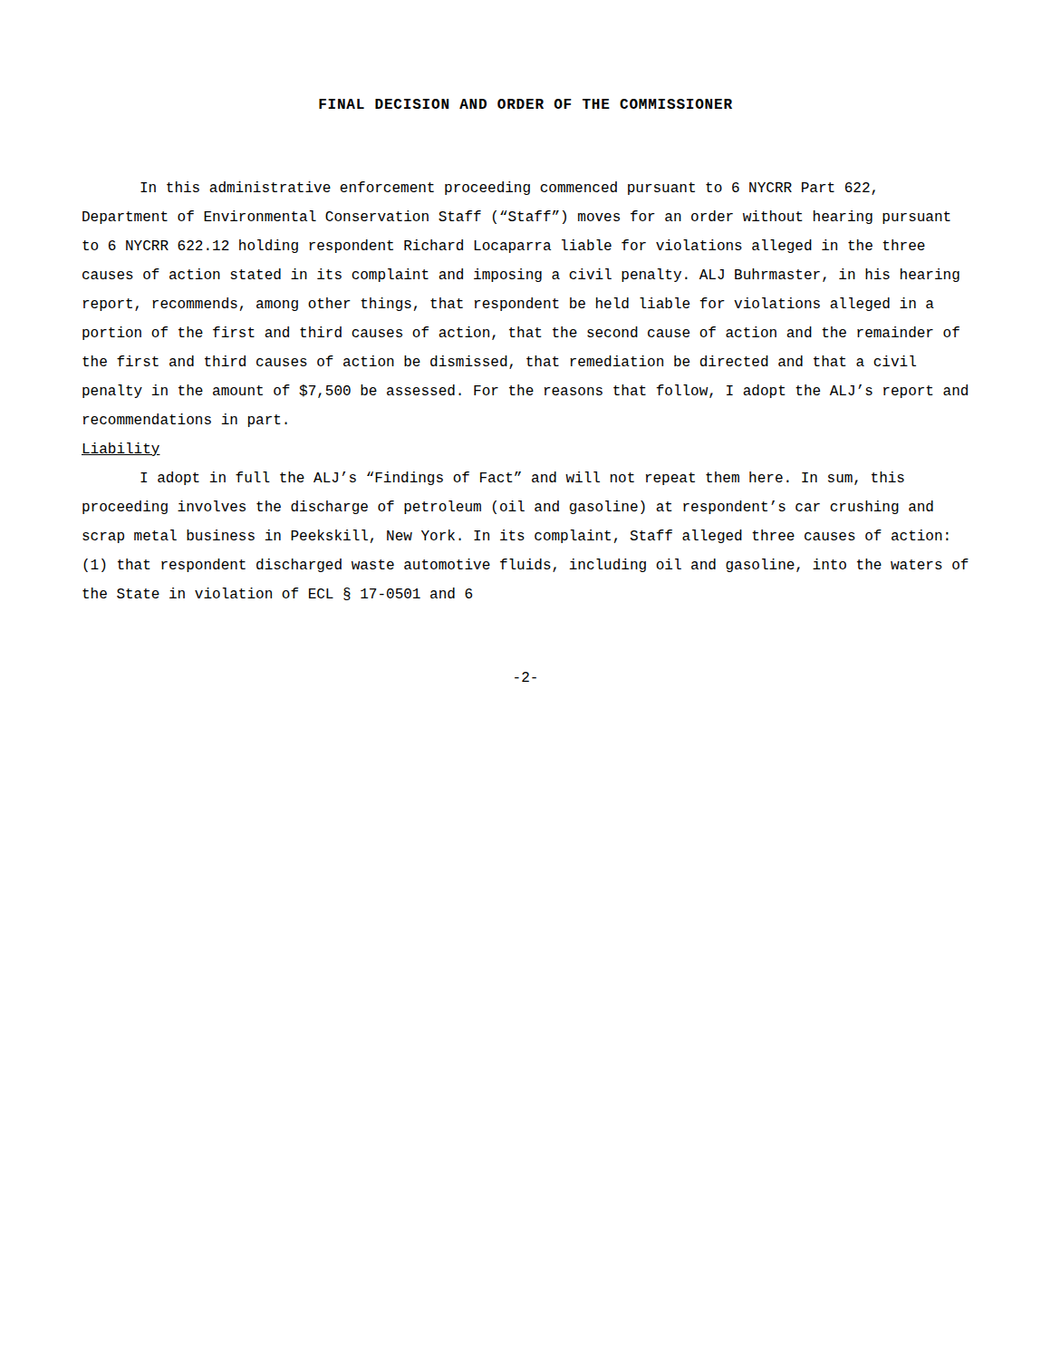FINAL DECISION AND ORDER OF THE COMMISSIONER
In this administrative enforcement proceeding commenced pursuant to 6 NYCRR Part 622, Department of Environmental Conservation Staff (“Staff”) moves for an order without hearing pursuant to 6 NYCRR 622.12 holding respondent Richard Locaparra liable for violations alleged in the three causes of action stated in its complaint and imposing a civil penalty. ALJ Buhrmaster, in his hearing report, recommends, among other things, that respondent be held liable for violations alleged in a portion of the first and third causes of action, that the second cause of action and the remainder of the first and third causes of action be dismissed, that remediation be directed and that a civil penalty in the amount of $7,500 be assessed. For the reasons that follow, I adopt the ALJ’s report and recommendations in part.
Liability
I adopt in full the ALJ’s “Findings of Fact” and will not repeat them here. In sum, this proceeding involves the discharge of petroleum (oil and gasoline) at respondent’s car crushing and scrap metal business in Peekskill, New York. In its complaint, Staff alleged three causes of action: (1) that respondent discharged waste automotive fluids, including oil and gasoline, into the waters of the State in violation of ECL § 17-0501 and 6
-2-